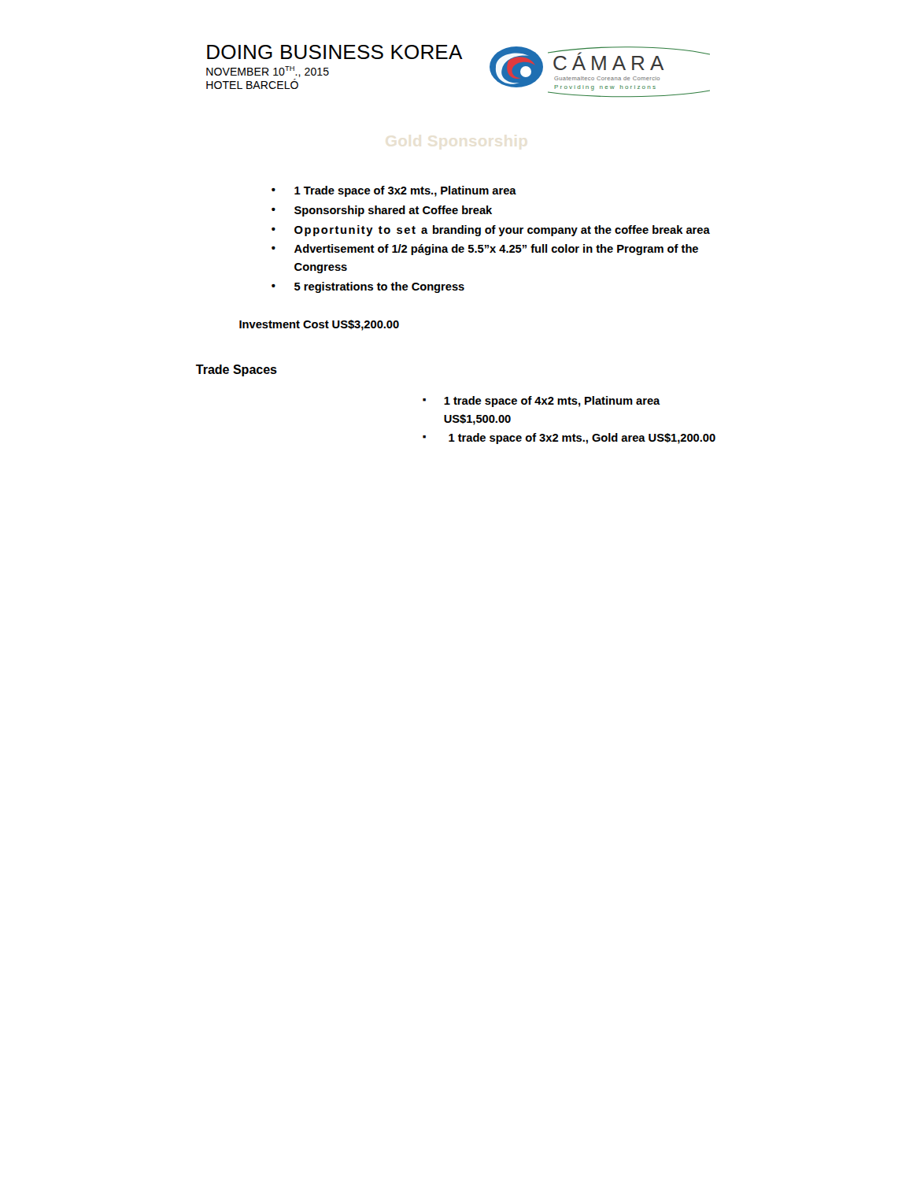DOING BUSINESS KOREA
NOVEMBER 10TH., 2015
HOTEL BARCELÓ
CÁMARA Guatemalteco Coreana de Comercio Providing new horizons
Gold Sponsorship
1 Trade space of 3x2 mts., Platinum area
Sponsorship shared at Coffee break
Opportunity to set a branding of your company at the coffee break area
Advertisement of 1/2 página de 5.5”x 4.25” full color in the Program of the Congress
5 registrations to the Congress
Investment Cost US$3,200.00
Trade Spaces
1 trade space of 4x2 mts, Platinum area US$1,500.00
1 trade space of 3x2 mts., Gold area US$1,200.00